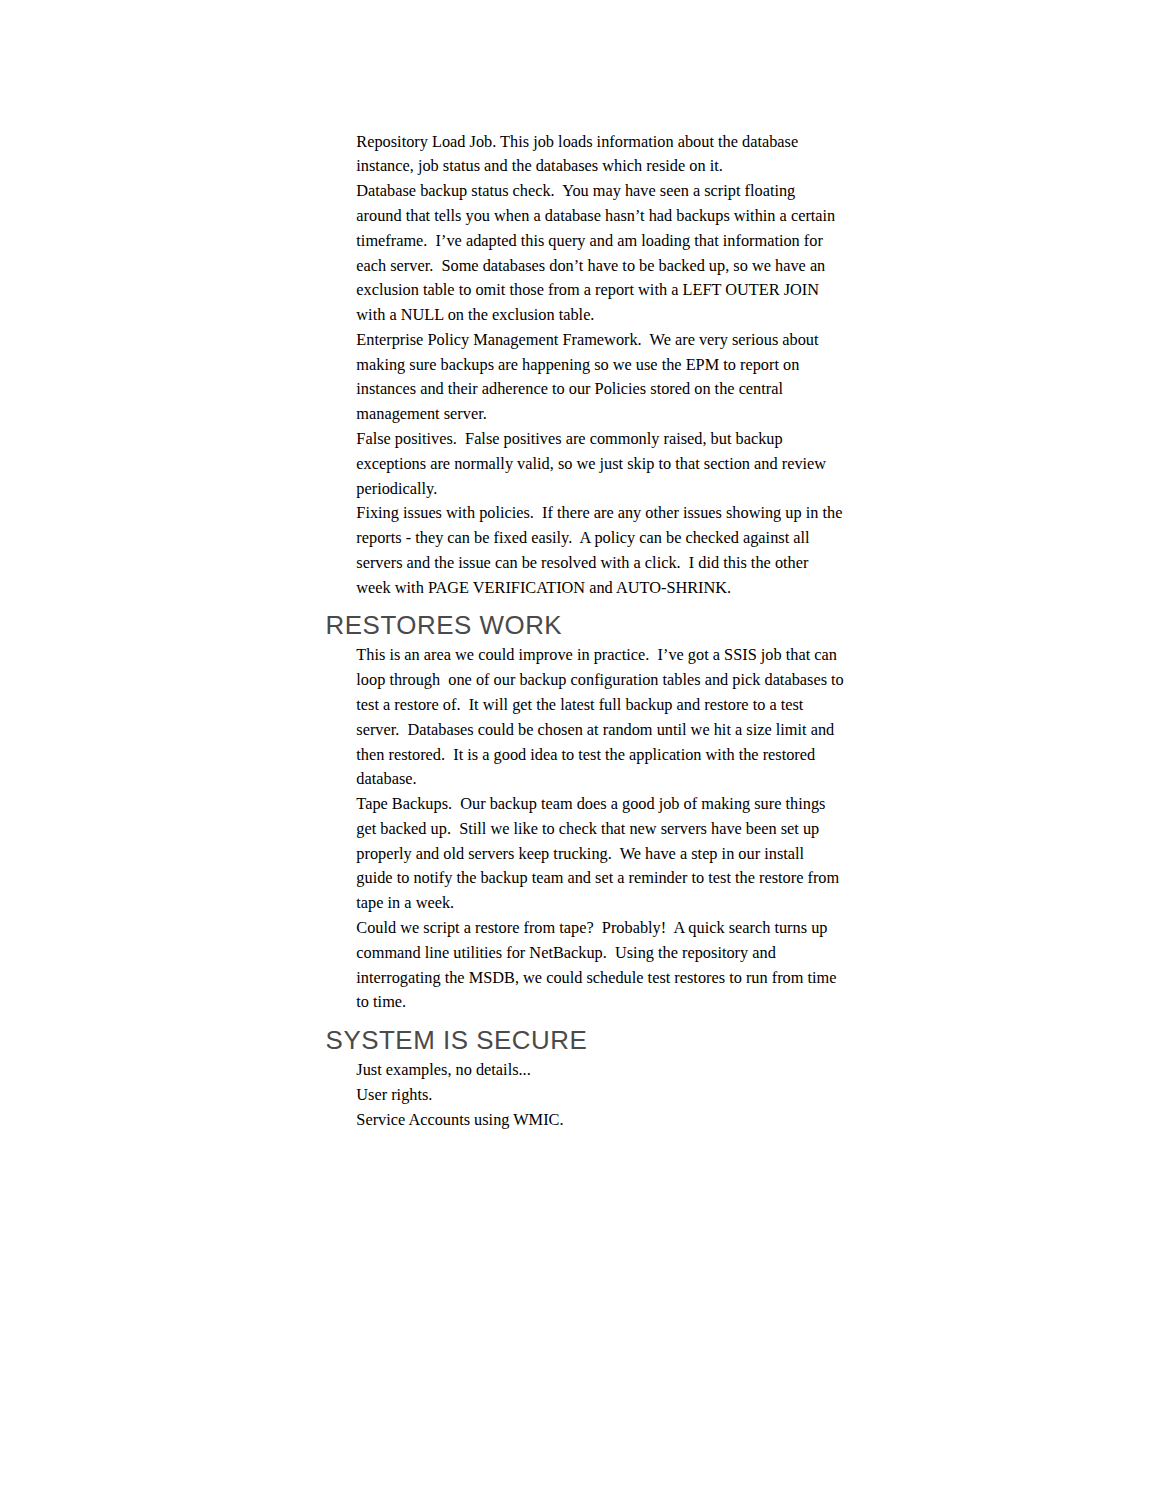Repository Load Job. This job loads information about the database instance, job status and the databases which reside on it.
Database backup status check. You may have seen a script floating around that tells you when a database hasn’t had backups within a certain timeframe. I’ve adapted this query and am loading that information for each server. Some databases don’t have to be backed up, so we have an exclusion table to omit those from a report with a LEFT OUTER JOIN with a NULL on the exclusion table.
Enterprise Policy Management Framework. We are very serious about making sure backups are happening so we use the EPM to report on instances and their adherence to our Policies stored on the central management server.
False positives. False positives are commonly raised, but backup exceptions are normally valid, so we just skip to that section and review periodically.
Fixing issues with policies. If there are any other issues showing up in the reports - they can be fixed easily. A policy can be checked against all servers and the issue can be resolved with a click. I did this the other week with PAGE VERIFICATION and AUTO-SHRINK.
Restores Work
This is an area we could improve in practice. I’ve got a SSIS job that can loop through one of our backup configuration tables and pick databases to test a restore of. It will get the latest full backup and restore to a test server. Databases could be chosen at random until we hit a size limit and then restored. It is a good idea to test the application with the restored database.
Tape Backups. Our backup team does a good job of making sure things get backed up. Still we like to check that new servers have been set up properly and old servers keep trucking. We have a step in our install guide to notify the backup team and set a reminder to test the restore from tape in a week.
Could we script a restore from tape? Probably! A quick search turns up command line utilities for NetBackup. Using the repository and interrogating the MSDB, we could schedule test restores to run from time to time.
System is Secure
Just examples, no details...
User rights.
Service Accounts using WMIC.